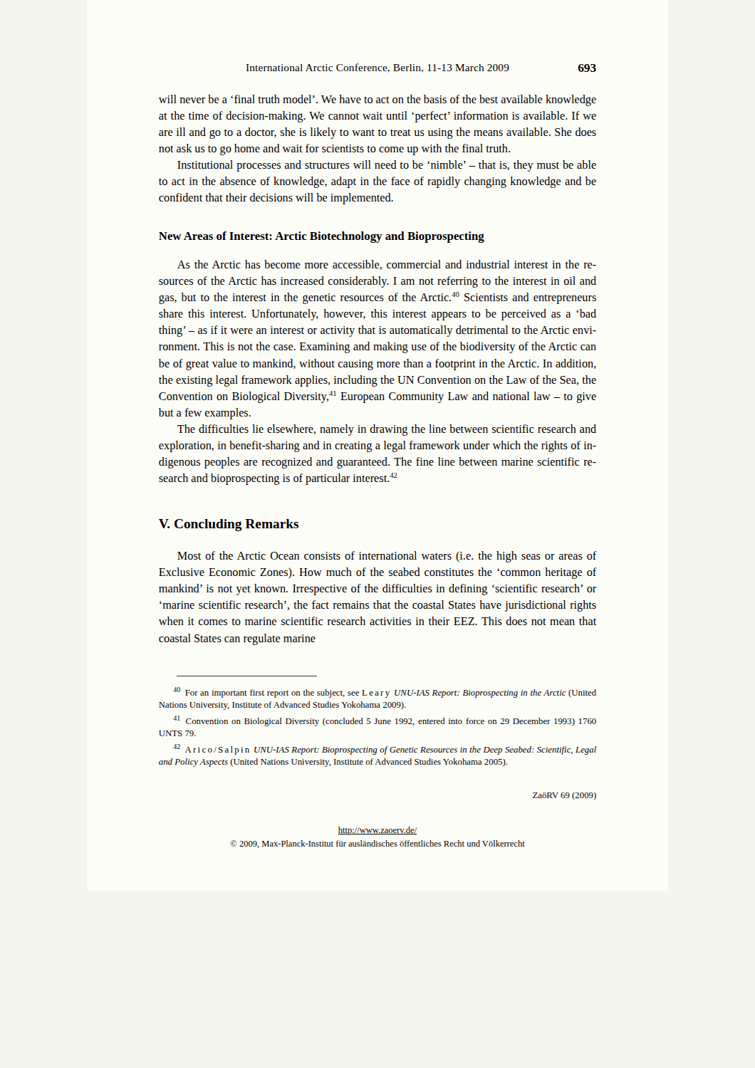International Arctic Conference, Berlin, 11-13 March 2009 693
will never be a ‘final truth model’. We have to act on the basis of the best available knowledge at the time of decision-making. We cannot wait until ‘perfect’ information is available. If we are ill and go to a doctor, she is likely to want to treat us using the means available. She does not ask us to go home and wait for scientists to come up with the final truth.
Institutional processes and structures will need to be ‘nimble’ – that is, they must be able to act in the absence of knowledge, adapt in the face of rapidly changing knowledge and be confident that their decisions will be implemented.
New Areas of Interest: Arctic Biotechnology and Bioprospecting
As the Arctic has become more accessible, commercial and industrial interest in the resources of the Arctic has increased considerably. I am not referring to the interest in oil and gas, but to the interest in the genetic resources of the Arctic.40 Scientists and entrepreneurs share this interest. Unfortunately, however, this interest appears to be perceived as a ‘bad thing’ – as if it were an interest or activity that is automatically detrimental to the Arctic environment. This is not the case. Examining and making use of the biodiversity of the Arctic can be of great value to mankind, without causing more than a footprint in the Arctic. In addition, the existing legal framework applies, including the UN Convention on the Law of the Sea, the Convention on Biological Diversity,41 European Community Law and national law – to give but a few examples.
The difficulties lie elsewhere, namely in drawing the line between scientific research and exploration, in benefit-sharing and in creating a legal framework under which the rights of indigenous peoples are recognized and guaranteed. The fine line between marine scientific research and bioprospecting is of particular interest.42
V. Concluding Remarks
Most of the Arctic Ocean consists of international waters (i.e. the high seas or areas of Exclusive Economic Zones). How much of the seabed constitutes the ‘common heritage of mankind’ is not yet known. Irrespective of the difficulties in defining ‘scientific research’ or ‘marine scientific research’, the fact remains that the coastal States have jurisdictional rights when it comes to marine scientific research activities in their EEZ. This does not mean that coastal States can regulate marine
40 For an important first report on the subject, see Leary UNU-IAS Report: Bioprospecting in the Arctic (United Nations University, Institute of Advanced Studies Yokohama 2009).
41 Convention on Biological Diversity (concluded 5 June 1992, entered into force on 29 December 1993) 1760 UNTS 79.
42 Arico/Salpin UNU-IAS Report: Bioprospecting of Genetic Resources in the Deep Seabed: Scientific, Legal and Policy Aspects (United Nations University, Institute of Advanced Studies Yokohama 2005).
ZaöRV 69 (2009)
http://www.zaoerv.de/
© 2009, Max-Planck-Institut für ausländisches öffentliches Recht und Völkerrecht